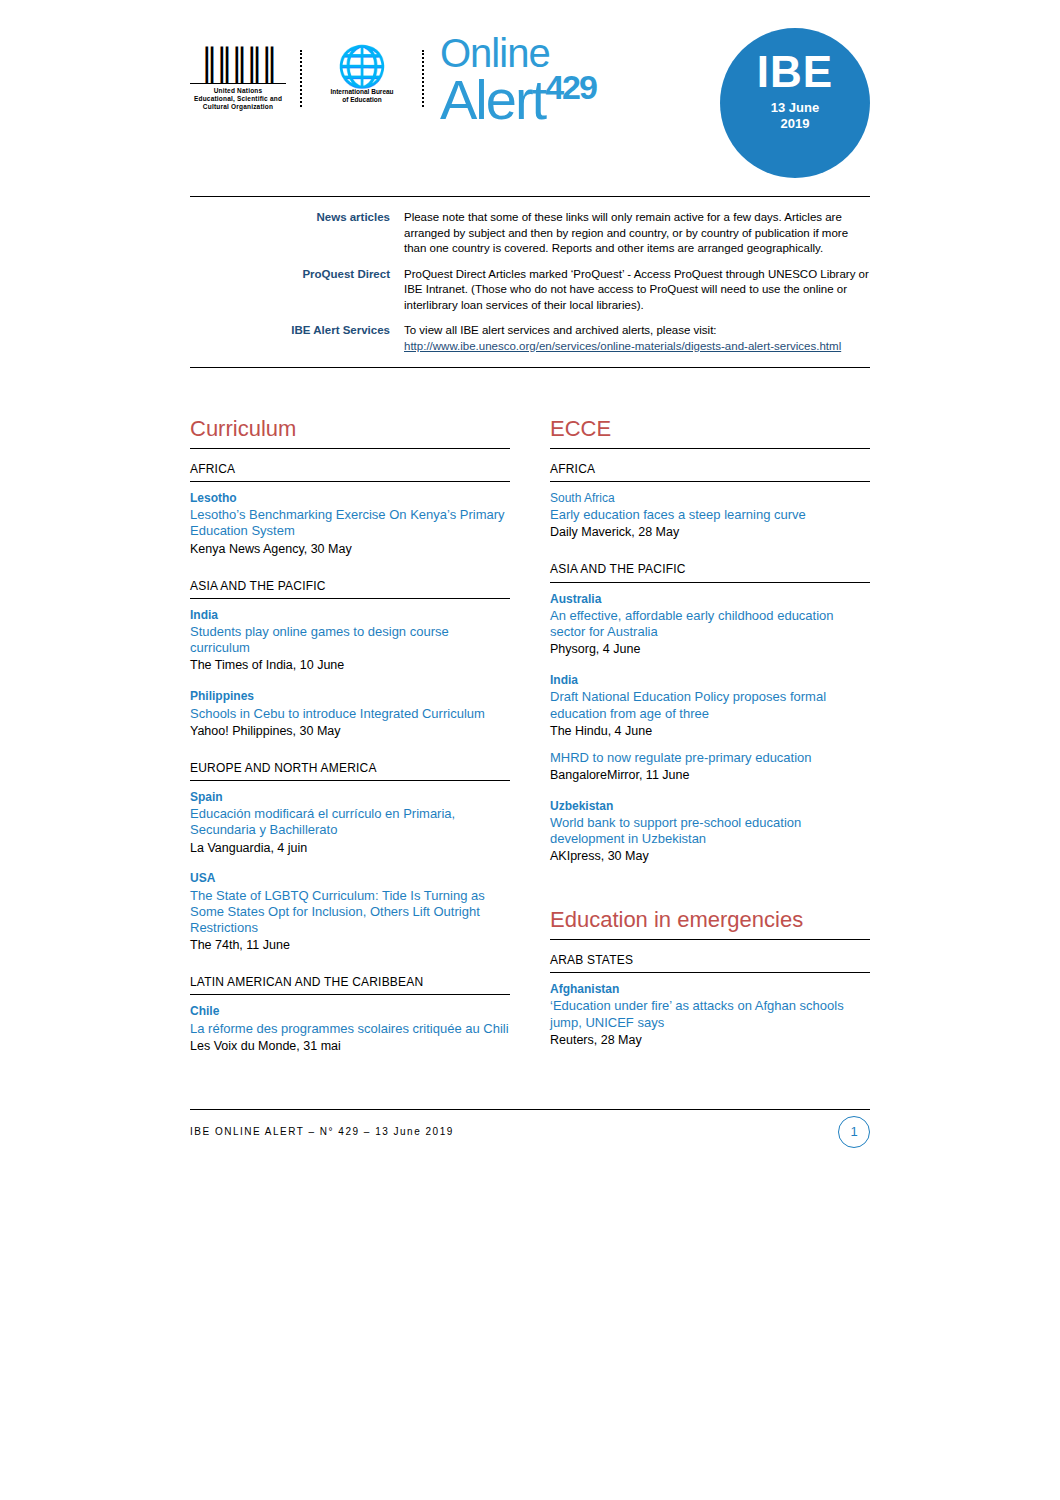∥∥∥∥∥
United Nations
Educational, Scientific and
Cultural Organization
🌐
International Bureau
of Education
Online
Alert429
IBE
13 June
2019
| News articles | Please note that some of these links will only remain active for a few days. Articles are arranged by subject and then by region and country, or by country of publication if more than one country is covered. Reports and other items are arranged geographically. |
| ProQuest Direct | ProQuest Direct Articles marked ‘ProQuest’ - Access ProQuest through UNESCO Library or IBE Intranet. (Those who do not have access to ProQuest will need to use the online or interlibrary loan services of their local libraries). |
| IBE Alert Services | To view all IBE alert services and archived alerts, please visit: http://www.ibe.unesco.org/en/services/online-materials/digests-and-alert-services.html |
Curriculum
AFRICA
Lesotho
Lesotho’s Benchmarking Exercise On Kenya’s Primary Education System
Kenya News Agency, 30 May
ASIA AND THE PACIFIC
India
Students play online games to design course curriculum
The Times of India, 10 June
Philippines
Schools in Cebu to introduce Integrated Curriculum
Yahoo! Philippines, 30 May
EUROPE AND NORTH AMERICA
Spain
Educación modificará el currículo en Primaria, Secundaria y Bachillerato
La Vanguardia, 4 juin
USA
The State of LGBTQ Curriculum: Tide Is Turning as Some States Opt for Inclusion, Others Lift Outright Restrictions
The 74th, 11 June
LATIN AMERICAN AND THE CARIBBEAN
Chile
La réforme des programmes scolaires critiquée au Chili
Les Voix du Monde, 31 mai
ECCE
AFRICA
South Africa
Early education faces a steep learning curve
Daily Maverick, 28 May
ASIA AND THE PACIFIC
Australia
An effective, affordable early childhood education sector for Australia
Physorg, 4 June
India
Draft National Education Policy proposes formal education from age of three
The Hindu, 4 June
MHRD to now regulate pre-primary education
BangaloreMirror, 11 June
Uzbekistan
World bank to support pre-school education development in Uzbekistan
AKIpress, 30 May
Education in emergencies
ARAB STATES
Afghanistan
‘Education under fire’ as attacks on Afghan schools jump, UNICEF says
Reuters, 28 May
IBE ONLINE ALERT – N° 429 – 13 June 2019
1